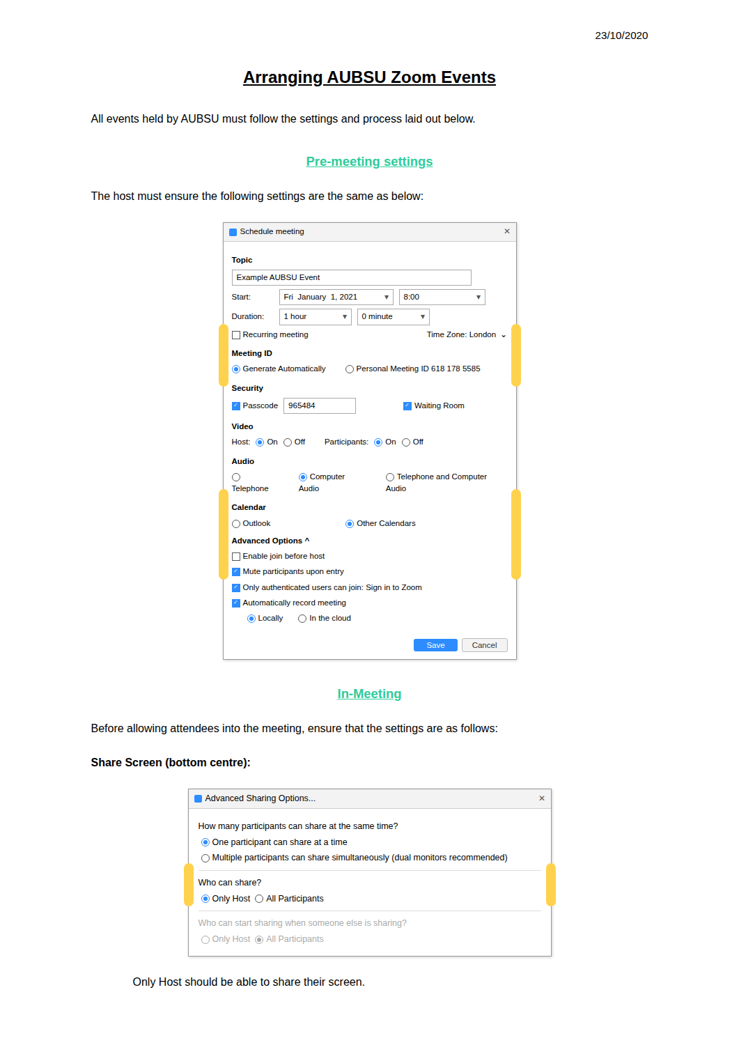23/10/2020
Arranging AUBSU Zoom Events
All events held by AUBSU must follow the settings and process laid out below.
Pre-meeting settings
The host must ensure the following settings are the same as below:
Schedule meeting ✕
Topic
Example AUBSU Event
Start: Fri January 1, 2021 8:00
Duration: 1 hour 0 minute
Recurring meeting Time Zone: London ⌄
Meeting ID
Generate Automatically Personal Meeting ID 618 178 5585
Security
Passcode 965484 Waiting Room
Video
Host: On Off Participants: On Off
Audio
Telephone Computer Audio Telephone and Computer Audio
Calendar
Outlook Other Calendars
Advanced Options ^
Enable join before host
Mute participants upon entry
Only authenticated users can join: Sign in to Zoom
Automatically record meeting
Locally In the cloud
SaveCancel
In-Meeting
Before allowing attendees into the meeting, ensure that the settings are as follows:
Share Screen (bottom centre):
Advanced Sharing Options... ✕
How many participants can share at the same time?
One participant can share at a time
Multiple participants can share simultaneously (dual monitors recommended)
Who can share?
Only Host All Participants
Who can start sharing when someone else is sharing?
Only Host All Participants
Only Host should be able to share their screen.